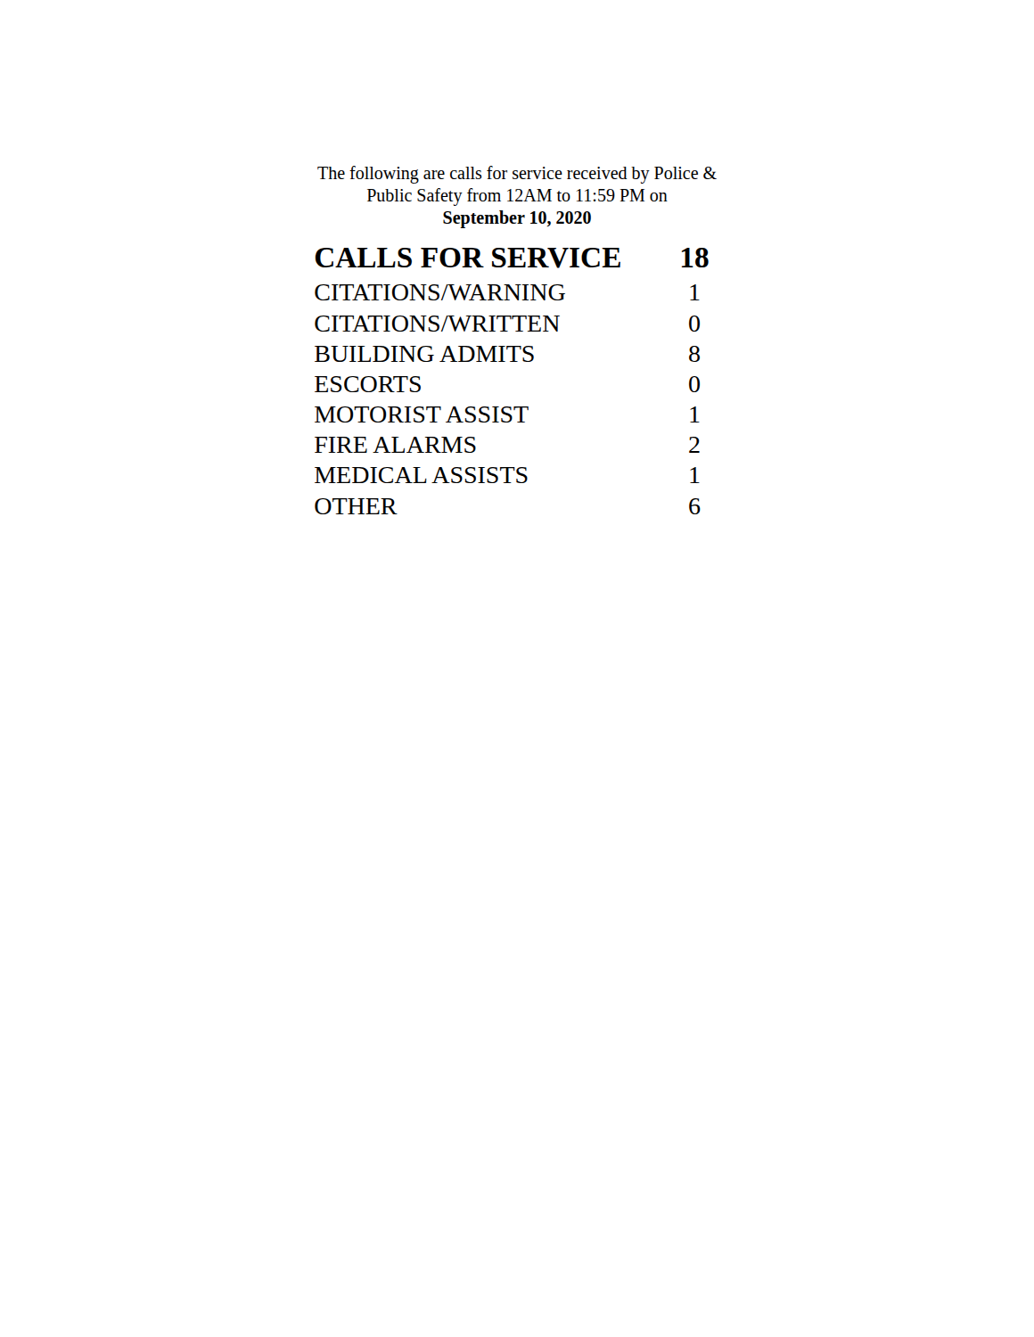The following are calls for service received by Police & Public Safety from 12AM to 11:59 PM on
September 10, 2020
| CALLS FOR SERVICE | 18 |
| CITATIONS/WARNING | 1 |
| CITATIONS/WRITTEN | 0 |
| BUILDING ADMITS | 8 |
| ESCORTS | 0 |
| MOTORIST ASSIST | 1 |
| FIRE ALARMS | 2 |
| MEDICAL ASSISTS | 1 |
| OTHER | 6 |